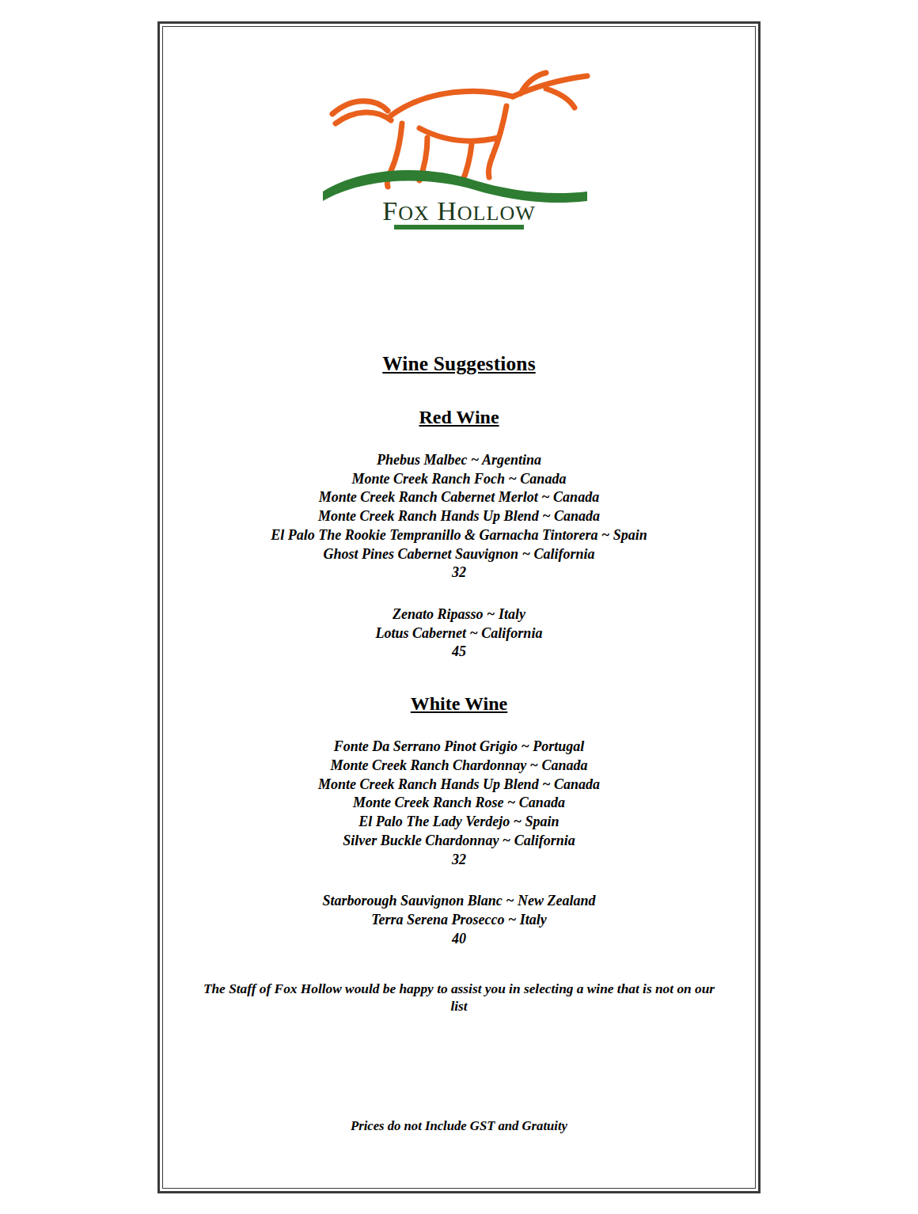FOX HOLLOW
Wine Suggestions
Red Wine
Phebus Malbec ~ Argentina
Monte Creek Ranch Foch ~ Canada
Monte Creek Ranch Cabernet Merlot ~ Canada
Monte Creek Ranch Hands Up Blend ~ Canada
El Palo The Rookie Tempranillo & Garnacha Tintorera ~ Spain
Ghost Pines Cabernet Sauvignon ~ California
32
Zenato Ripasso ~ Italy
Lotus Cabernet ~ California
45
White Wine
Fonte Da Serrano Pinot Grigio ~ Portugal
Monte Creek Ranch Chardonnay ~ Canada
Monte Creek Ranch Hands Up Blend ~ Canada
Monte Creek Ranch Rose ~ Canada
El Palo The Lady Verdejo ~ Spain
Silver Buckle Chardonnay ~ California
32
Starborough Sauvignon Blanc ~ New Zealand
Terra Serena Prosecco ~ Italy
40
The Staff of Fox Hollow would be happy to assist you in selecting a wine that is not on our list
Prices do not Include GST and Gratuity